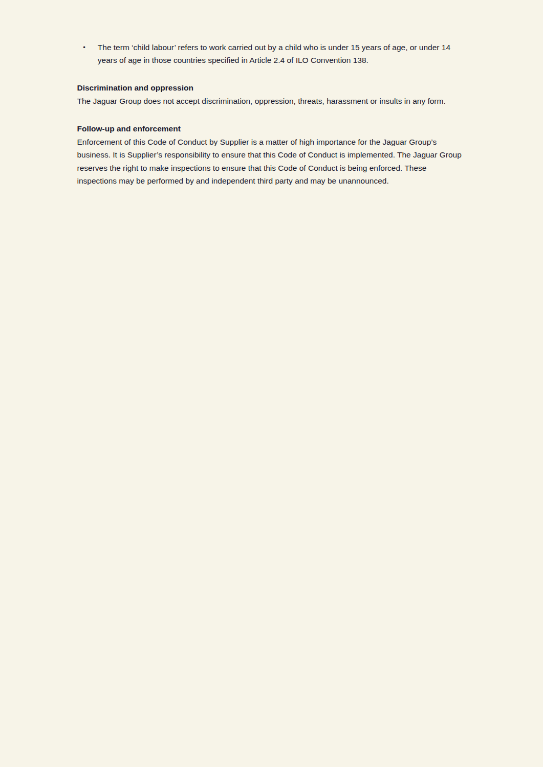The term ‘child labour’ refers to work carried out by a child who is under 15 years of age, or under 14 years of age in those countries specified in Article 2.4 of ILO Convention 138.
Discrimination and oppression
The Jaguar Group does not accept discrimination, oppression, threats, harassment or insults in any form.
Follow-up and enforcement
Enforcement of this Code of Conduct by Supplier is a matter of high importance for the Jaguar Group’s business. It is Supplier’s responsibility to ensure that this Code of Conduct is implemented. The Jaguar Group reserves the right to make inspections to ensure that this Code of Conduct is being enforced. These inspections may be performed by and independent third party and may be unannounced.